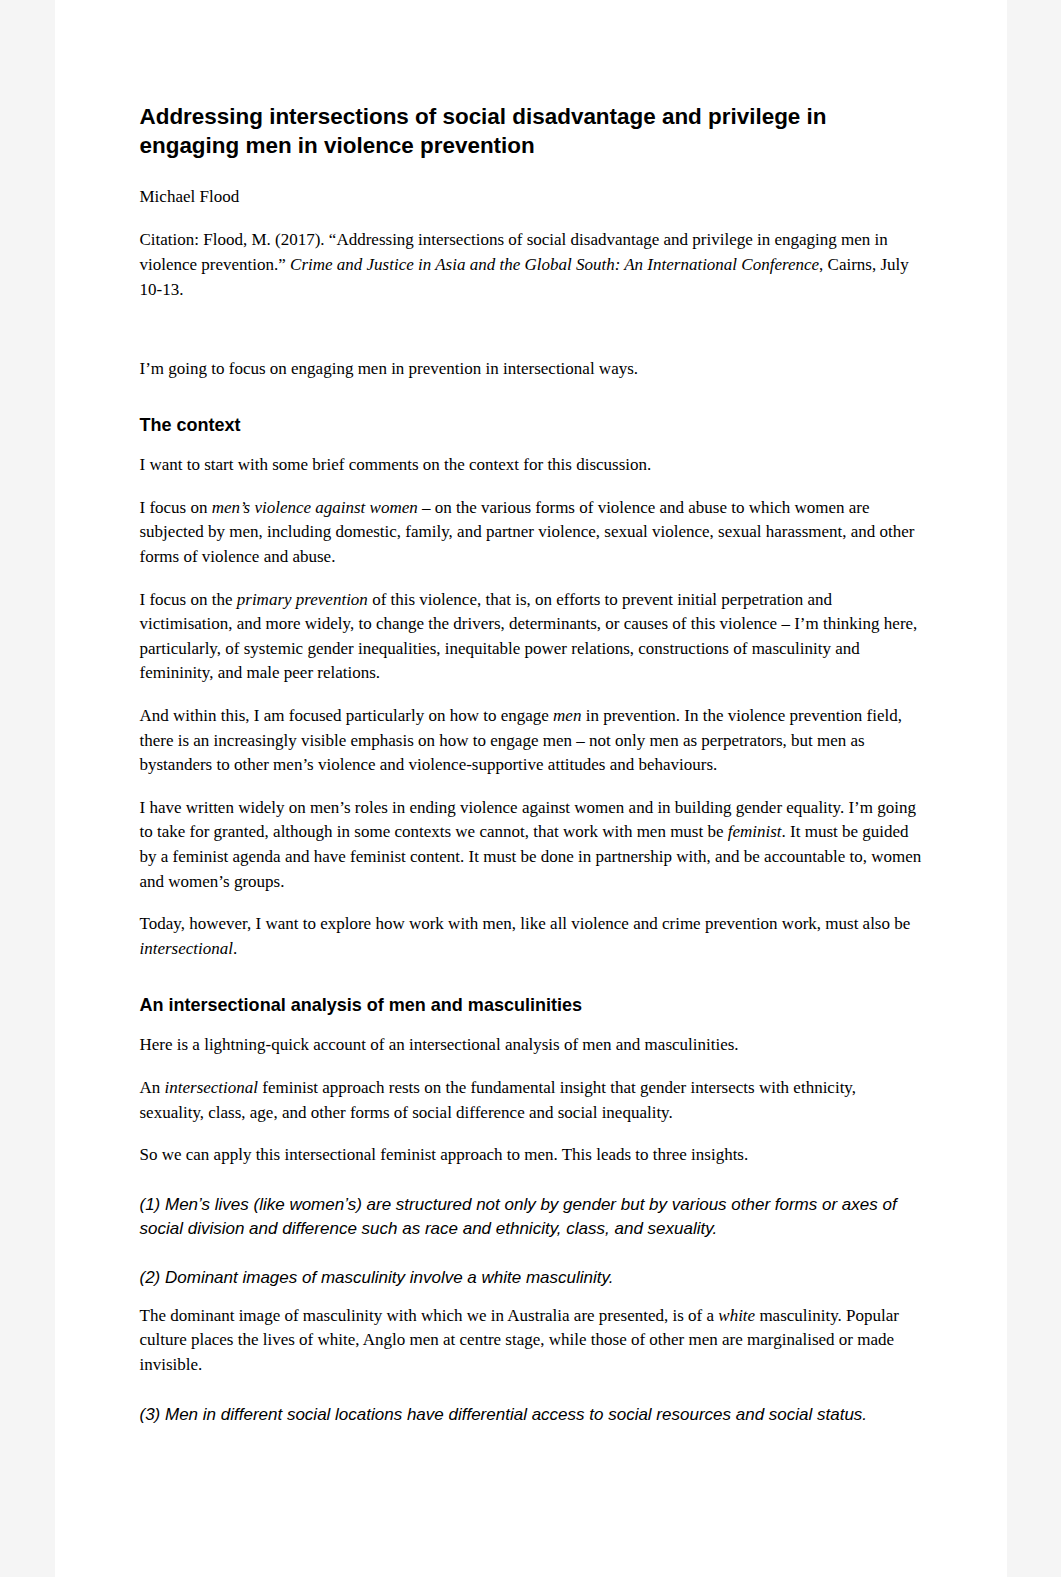Addressing intersections of social disadvantage and privilege in engaging men in violence prevention
Michael Flood
Citation: Flood, M. (2017). “Addressing intersections of social disadvantage and privilege in engaging men in violence prevention.” Crime and Justice in Asia and the Global South: An International Conference, Cairns, July 10-13.
I’m going to focus on engaging men in prevention in intersectional ways.
The context
I want to start with some brief comments on the context for this discussion.
I focus on men’s violence against women – on the various forms of violence and abuse to which women are subjected by men, including domestic, family, and partner violence, sexual violence, sexual harassment, and other forms of violence and abuse.
I focus on the primary prevention of this violence, that is, on efforts to prevent initial perpetration and victimisation, and more widely, to change the drivers, determinants, or causes of this violence – I’m thinking here, particularly, of systemic gender inequalities, inequitable power relations, constructions of masculinity and femininity, and male peer relations.
And within this, I am focused particularly on how to engage men in prevention. In the violence prevention field, there is an increasingly visible emphasis on how to engage men – not only men as perpetrators, but men as bystanders to other men’s violence and violence-supportive attitudes and behaviours.
I have written widely on men’s roles in ending violence against women and in building gender equality. I’m going to take for granted, although in some contexts we cannot, that work with men must be feminist. It must be guided by a feminist agenda and have feminist content. It must be done in partnership with, and be accountable to, women and women’s groups.
Today, however, I want to explore how work with men, like all violence and crime prevention work, must also be intersectional.
An intersectional analysis of men and masculinities
Here is a lightning-quick account of an intersectional analysis of men and masculinities.
An intersectional feminist approach rests on the fundamental insight that gender intersects with ethnicity, sexuality, class, age, and other forms of social difference and social inequality.
So we can apply this intersectional feminist approach to men. This leads to three insights.
(1) Men’s lives (like women’s) are structured not only by gender but by various other forms or axes of social division and difference such as race and ethnicity, class, and sexuality.
(2) Dominant images of masculinity involve a white masculinity.
The dominant image of masculinity with which we in Australia are presented, is of a white masculinity. Popular culture places the lives of white, Anglo men at centre stage, while those of other men are marginalised or made invisible.
(3) Men in different social locations have differential access to social resources and social status.